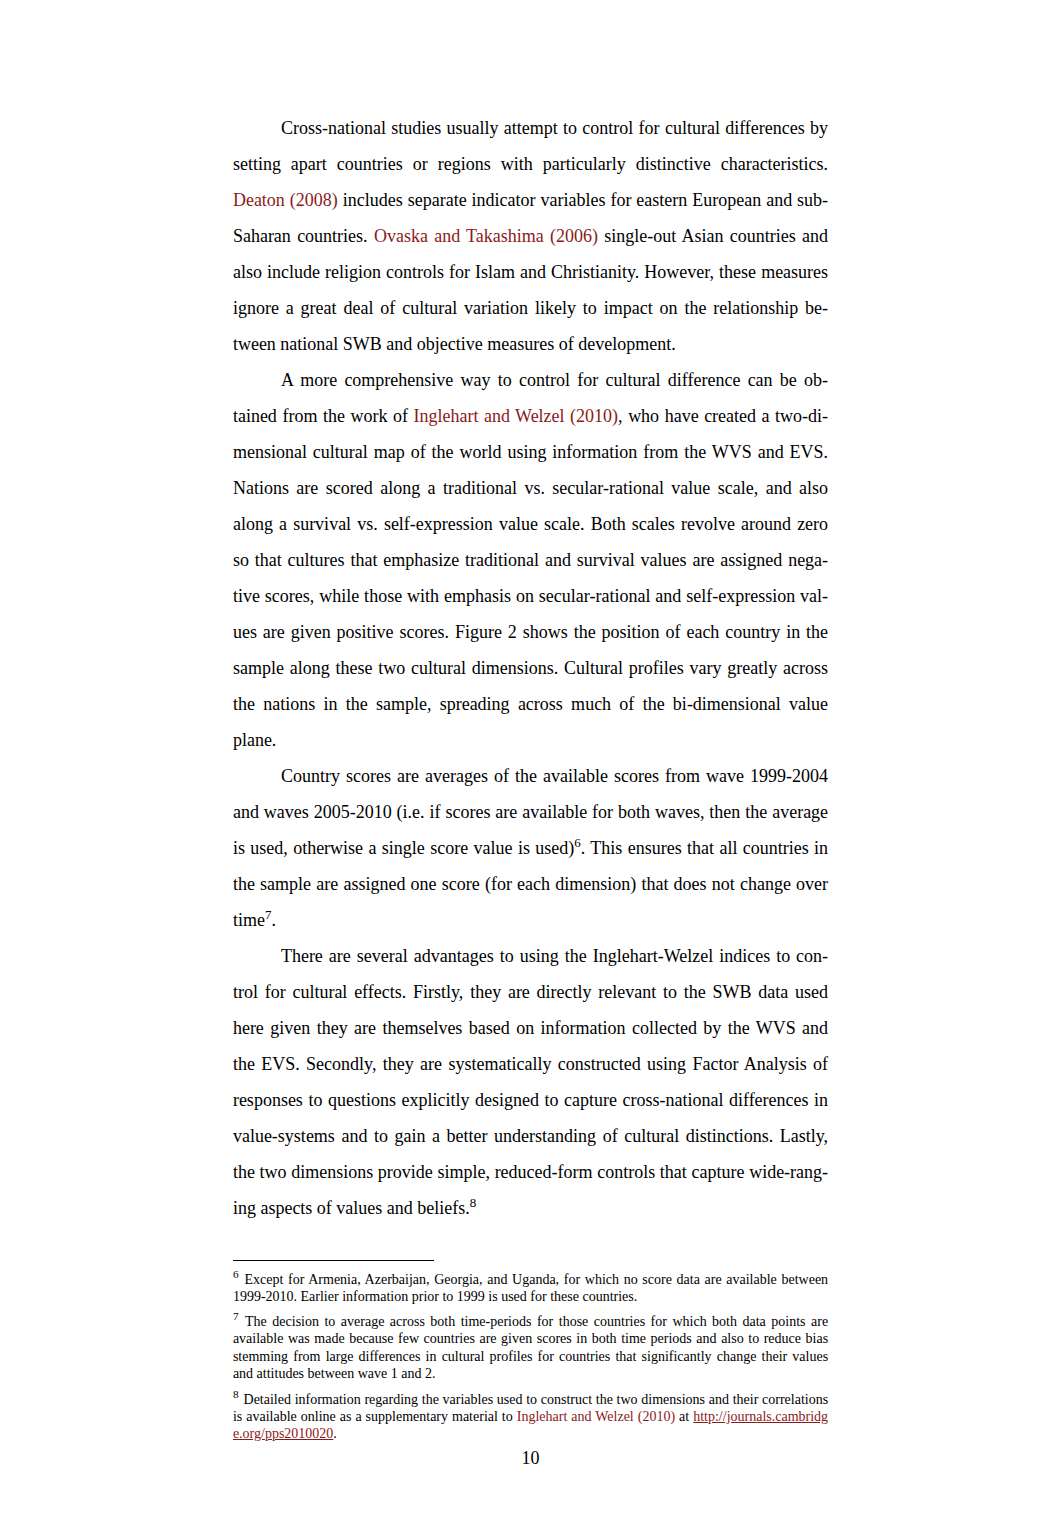Cross-national studies usually attempt to control for cultural differences by setting apart countries or regions with particularly distinctive characteristics. Deaton (2008) includes separate indicator variables for eastern European and sub-Saharan countries. Ovaska and Takashima (2006) single-out Asian countries and also include religion controls for Islam and Christianity. However, these measures ignore a great deal of cultural variation likely to impact on the relationship between national SWB and objective measures of development.
A more comprehensive way to control for cultural difference can be obtained from the work of Inglehart and Welzel (2010), who have created a two-dimensional cultural map of the world using information from the WVS and EVS. Nations are scored along a traditional vs. secular-rational value scale, and also along a survival vs. self-expression value scale. Both scales revolve around zero so that cultures that emphasize traditional and survival values are assigned negative scores, while those with emphasis on secular-rational and self-expression values are given positive scores. Figure 2 shows the position of each country in the sample along these two cultural dimensions. Cultural profiles vary greatly across the nations in the sample, spreading across much of the bi-dimensional value plane.
Country scores are averages of the available scores from wave 1999-2004 and waves 2005-2010 (i.e. if scores are available for both waves, then the average is used, otherwise a single score value is used)6. This ensures that all countries in the sample are assigned one score (for each dimension) that does not change over time7.
There are several advantages to using the Inglehart-Welzel indices to control for cultural effects. Firstly, they are directly relevant to the SWB data used here given they are themselves based on information collected by the WVS and the EVS. Secondly, they are systematically constructed using Factor Analysis of responses to questions explicitly designed to capture cross-national differences in value-systems and to gain a better understanding of cultural distinctions. Lastly, the two dimensions provide simple, reduced-form controls that capture wide-ranging aspects of values and beliefs.8
6 Except for Armenia, Azerbaijan, Georgia, and Uganda, for which no score data are available between 1999-2010. Earlier information prior to 1999 is used for these countries.
7 The decision to average across both time-periods for those countries for which both data points are available was made because few countries are given scores in both time periods and also to reduce bias stemming from large differences in cultural profiles for countries that significantly change their values and attitudes between wave 1 and 2.
8 Detailed information regarding the variables used to construct the two dimensions and their correlations is available online as a supplementary material to Inglehart and Welzel (2010) at http://journals.cambridge.org/pps2010020.
10